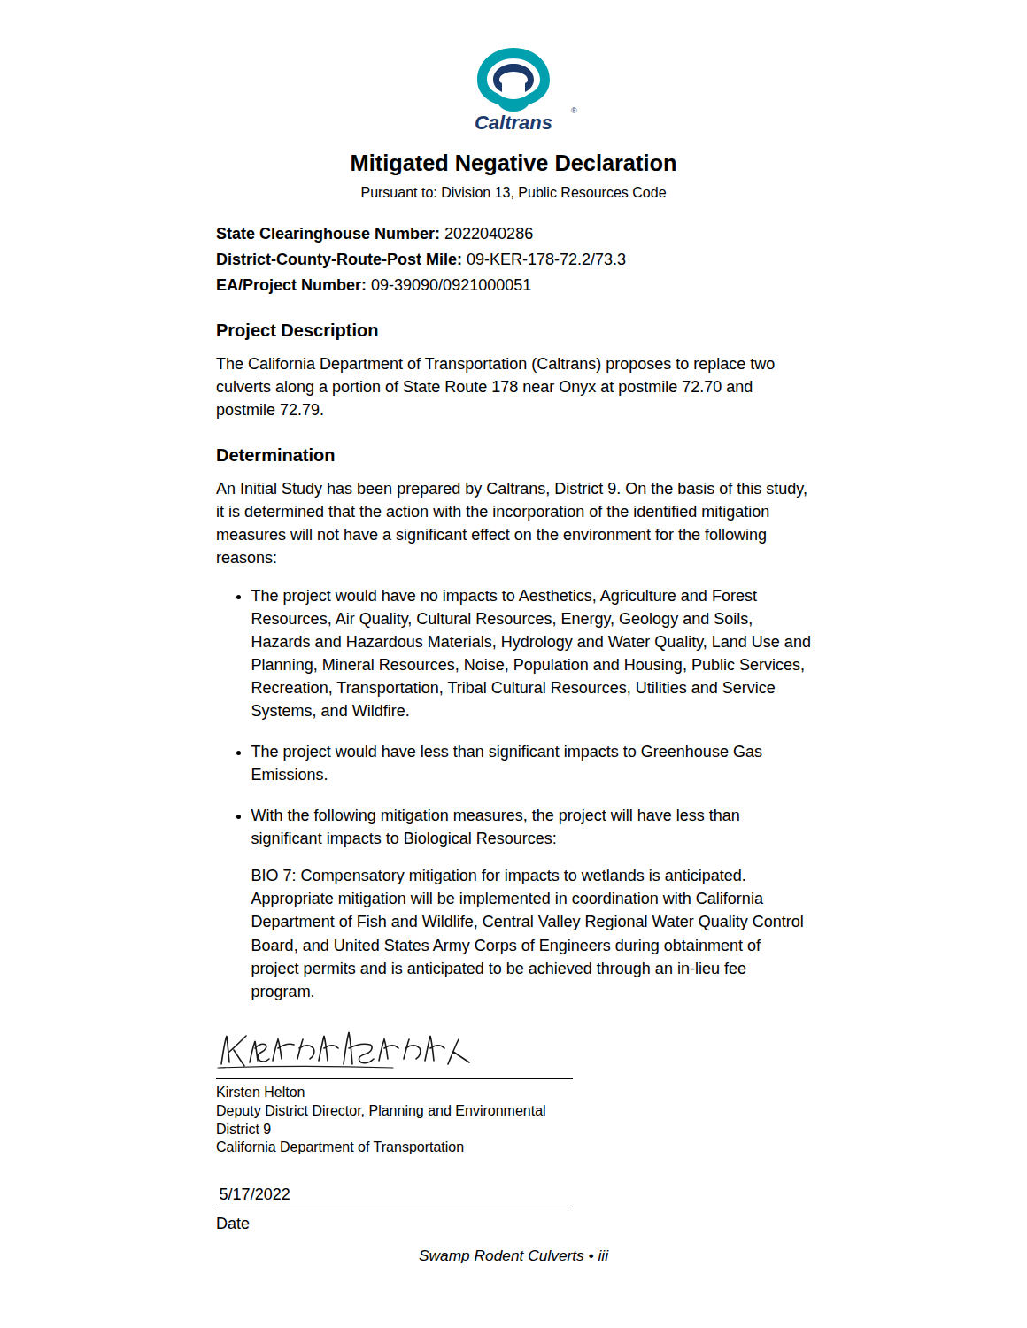Caltrans ®
Mitigated Negative Declaration
Pursuant to: Division 13, Public Resources Code
State Clearinghouse Number: 2022040286
District-County-Route-Post Mile: 09-KER-178-72.2/73.3
EA/Project Number: 09-39090/0921000051
Project Description
The California Department of Transportation (Caltrans) proposes to replace two culverts along a portion of State Route 178 near Onyx at postmile 72.70 and postmile 72.79.
Determination
An Initial Study has been prepared by Caltrans, District 9. On the basis of this study, it is determined that the action with the incorporation of the identified mitigation measures will not have a significant effect on the environment for the following reasons:
The project would have no impacts to Aesthetics, Agriculture and Forest Resources, Air Quality, Cultural Resources, Energy, Geology and Soils, Hazards and Hazardous Materials, Hydrology and Water Quality, Land Use and Planning, Mineral Resources, Noise, Population and Housing, Public Services, Recreation, Transportation, Tribal Cultural Resources, Utilities and Service Systems, and Wildfire.
The project would have less than significant impacts to Greenhouse Gas Emissions.
With the following mitigation measures, the project will have less than significant impacts to Biological Resources:
BIO 7: Compensatory mitigation for impacts to wetlands is anticipated. Appropriate mitigation will be implemented in coordination with California Department of Fish and Wildlife, Central Valley Regional Water Quality Control Board, and United States Army Corps of Engineers during obtainment of project permits and is anticipated to be achieved through an in-lieu fee program.
Kirsten Helton
Deputy District Director, Planning and Environmental
District 9
California Department of Transportation
5/17/2022
Date
Swamp Rodent Culverts • iii